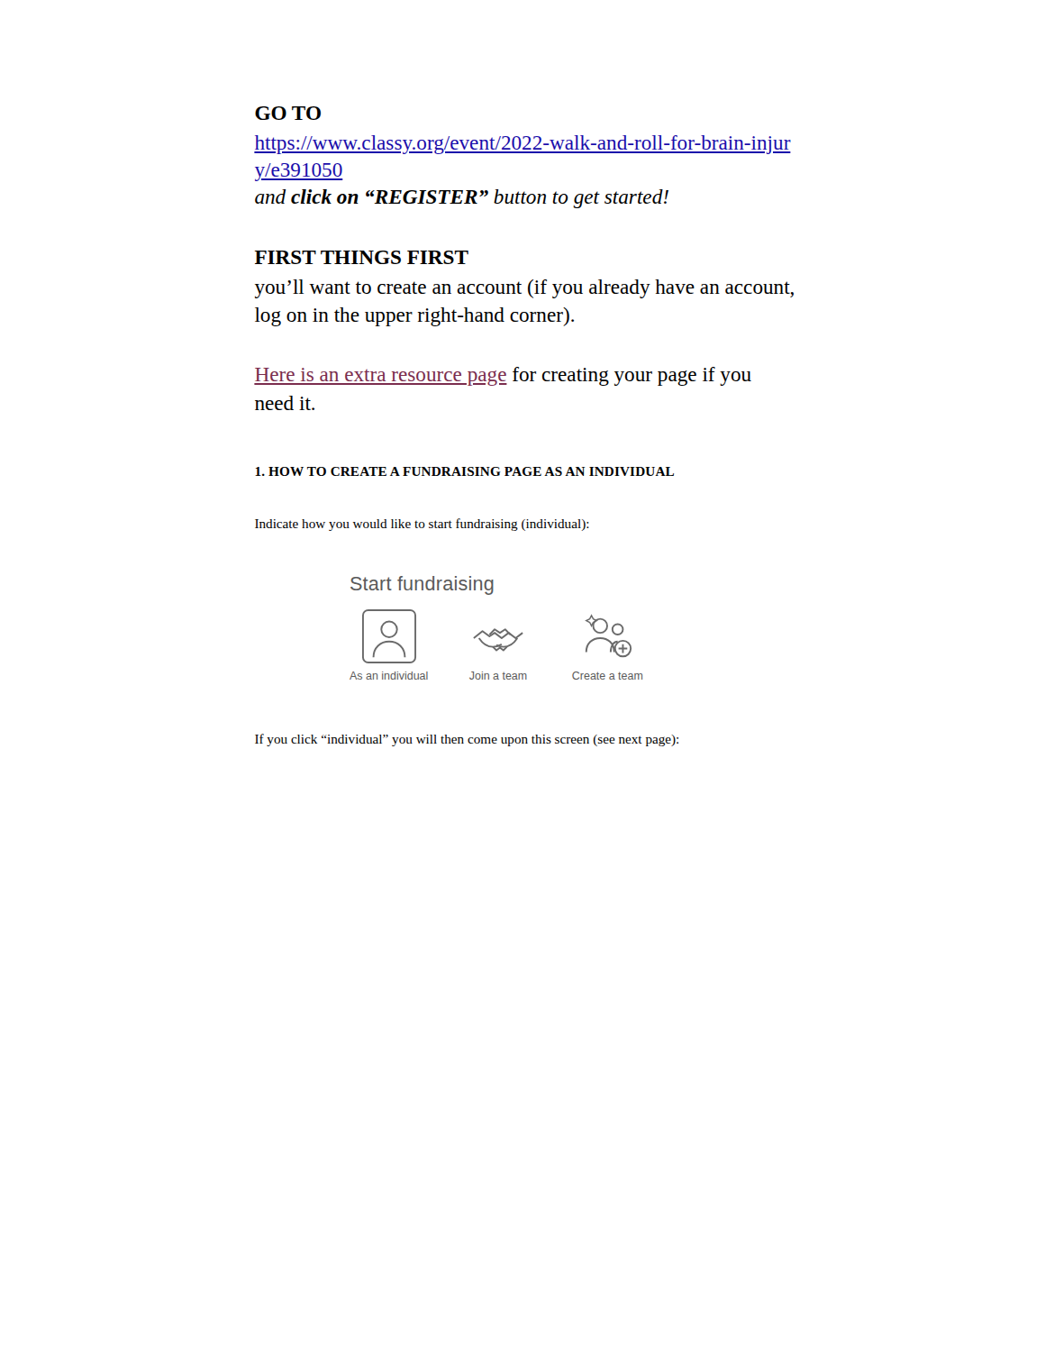GO TO
https://www.classy.org/event/2022-walk-and-roll-for-brain-injury/e391050
and click on “REGISTER” button to get started!
FIRST THINGS FIRST
you’ll want to create an account (if you already have an account, log on in the upper right-hand corner).
Here is an extra resource page for creating your page if you need it.
1. HOW TO CREATE A FUNDRAISING PAGE AS AN INDIVIDUAL
Indicate how you would like to start fundraising (individual):
Start fundraising
As an individual
Join a team
Create a team
If you click “individual” you will then come upon this screen (see next page):